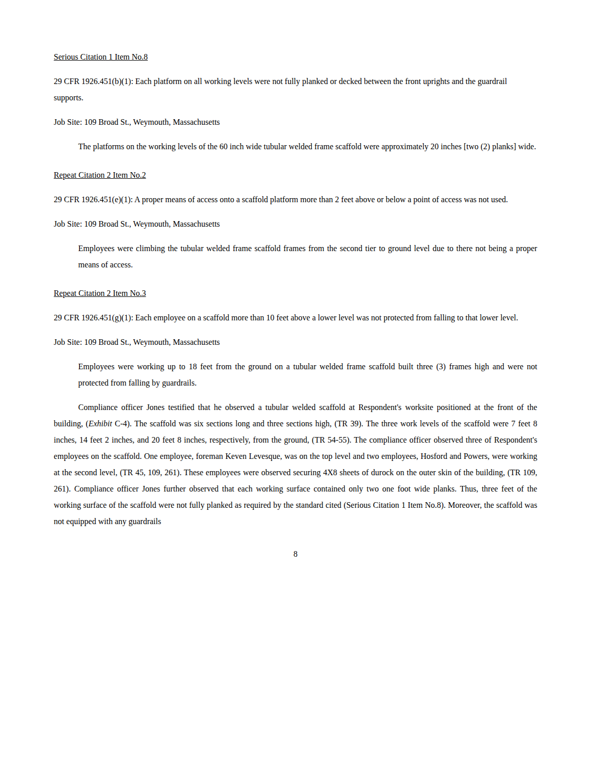Serious Citation 1 Item No.8
29 CFR 1926.451(b)(1): Each platform on all working levels were not fully planked or decked between the front uprights and the guardrail supports.
Job Site: 109 Broad St., Weymouth, Massachusetts
The platforms on the working levels of the 60 inch wide tubular welded frame scaffold were approximately 20 inches [two (2) planks] wide.
Repeat Citation 2 Item No.2
29 CFR 1926.451(e)(1): A proper means of access onto a scaffold platform more than 2 feet above or below a point of access was not used.
Job Site: 109 Broad St., Weymouth, Massachusetts
Employees were climbing the tubular welded frame scaffold frames from the second tier to ground level due to there not being a proper means of access.
Repeat Citation 2 Item No.3
29 CFR 1926.451(g)(1): Each employee on a scaffold more than 10 feet above a lower level was not protected from falling to that lower level.
Job Site: 109 Broad St., Weymouth, Massachusetts
Employees were working up to 18 feet from the ground on a tubular welded frame scaffold built three (3) frames high and were not protected from falling by guardrails.
Compliance officer Jones testified that he observed a tubular welded scaffold at Respondent's worksite positioned at the front of the building, (Exhibit C-4). The scaffold was six sections long and three sections high, (TR 39). The three work levels of the scaffold were 7 feet 8 inches, 14 feet 2 inches, and 20 feet 8 inches, respectively, from the ground, (TR 54-55). The compliance officer observed three of Respondent's employees on the scaffold. One employee, foreman Keven Levesque, was on the top level and two employees, Hosford and Powers, were working at the second level, (TR 45, 109, 261). These employees were observed securing 4X8 sheets of durock on the outer skin of the building, (TR 109, 261). Compliance officer Jones further observed that each working surface contained only two one foot wide planks. Thus, three feet of the working surface of the scaffold were not fully planked as required by the standard cited (Serious Citation 1 Item No.8). Moreover, the scaffold was not equipped with any guardrails
8